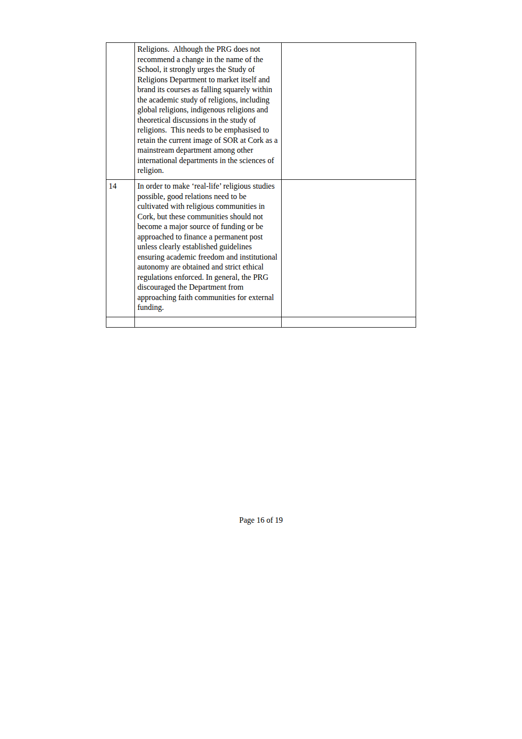| | Religions. Although the PRG does not recommend a change in the name of the School, it strongly urges the Study of Religions Department to market itself and brand its courses as falling squarely within the academic study of religions, including global religions, indigenous religions and theoretical discussions in the study of religions. This needs to be emphasised to retain the current image of SOR at Cork as a mainstream department among other international departments in the sciences of religion. | |
| 14 | In order to make ‘real-life’ religious studies possible, good relations need to be cultivated with religious communities in Cork, but these communities should not become a major source of funding or be approached to finance a permanent post unless clearly established guidelines ensuring academic freedom and institutional autonomy are obtained and strict ethical regulations enforced. In general, the PRG discouraged the Department from approaching faith communities for external funding. | |
Page 16 of 19